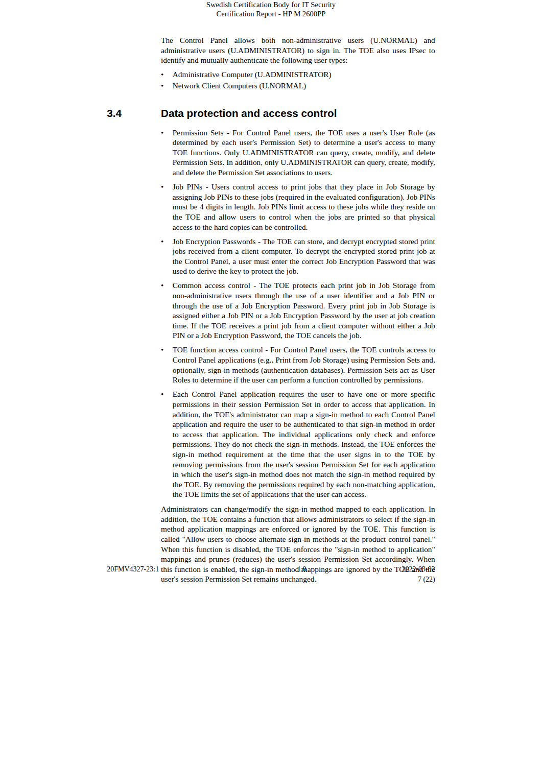Swedish Certification Body for IT Security
Certification Report - HP M 2600PP
The Control Panel allows both non-administrative users (U.NORMAL) and administrative users (U.ADMINISTRATOR) to sign in. The TOE also uses IPsec to identify and mutually authenticate the following user types:
Administrative Computer (U.ADMINISTRATOR)
Network Client Computers (U.NORMAL)
3.4 Data protection and access control
Permission Sets - For Control Panel users, the TOE uses a user's User Role (as determined by each user's Permission Set) to determine a user's access to many TOE functions. Only U.ADMINISTRATOR can query, create, modify, and delete Permission Sets. In addition, only U.ADMINISTRATOR can query, create, modify, and delete the Permission Set associations to users.
Job PINs - Users control access to print jobs that they place in Job Storage by assigning Job PINs to these jobs (required in the evaluated configuration). Job PINs must be 4 digits in length. Job PINs limit access to these jobs while they reside on the TOE and allow users to control when the jobs are printed so that physical access to the hard copies can be controlled.
Job Encryption Passwords - The TOE can store, and decrypt encrypted stored print jobs received from a client computer. To decrypt the encrypted stored print job at the Control Panel, a user must enter the correct Job Encryption Password that was used to derive the key to protect the job.
Common access control - The TOE protects each print job in Job Storage from non-administrative users through the use of a user identifier and a Job PIN or through the use of a Job Encryption Password. Every print job in Job Storage is assigned either a Job PIN or a Job Encryption Password by the user at job creation time. If the TOE receives a print job from a client computer without either a Job PIN or a Job Encryption Password, the TOE cancels the job.
TOE function access control - For Control Panel users, the TOE controls access to Control Panel applications (e.g., Print from Job Storage) using Permission Sets and, optionally, sign-in methods (authentication databases). Permission Sets act as User Roles to determine if the user can perform a function controlled by permissions.
Each Control Panel application requires the user to have one or more specific permissions in their session Permission Set in order to access that application. In addition, the TOE's administrator can map a sign-in method to each Control Panel application and require the user to be authenticated to that sign-in method in order to access that application. The individual applications only check and enforce permissions. They do not check the sign-in methods. Instead, the TOE enforces the sign-in method requirement at the time that the user signs in to the TOE by removing permissions from the user's session Permission Set for each application in which the user's sign-in method does not match the sign-in method required by the TOE. By removing the permissions required by each non-matching application, the TOE limits the set of applications that the user can access.
Administrators can change/modify the sign-in method mapped to each application. In addition, the TOE contains a function that allows administrators to select if the sign-in method application mappings are enforced or ignored by the TOE. This function is called "Allow users to choose alternate sign-in methods at the product control panel." When this function is disabled, the TOE enforces the "sign-in method to application" mappings and prunes (reduces) the user's session Permission Set accordingly. When this function is enabled, the sign-in method mappings are ignored by the TOE and the user's session Permission Set remains unchanged.
20FMV4327-23:1
1.0
2022-03-02
7 (22)